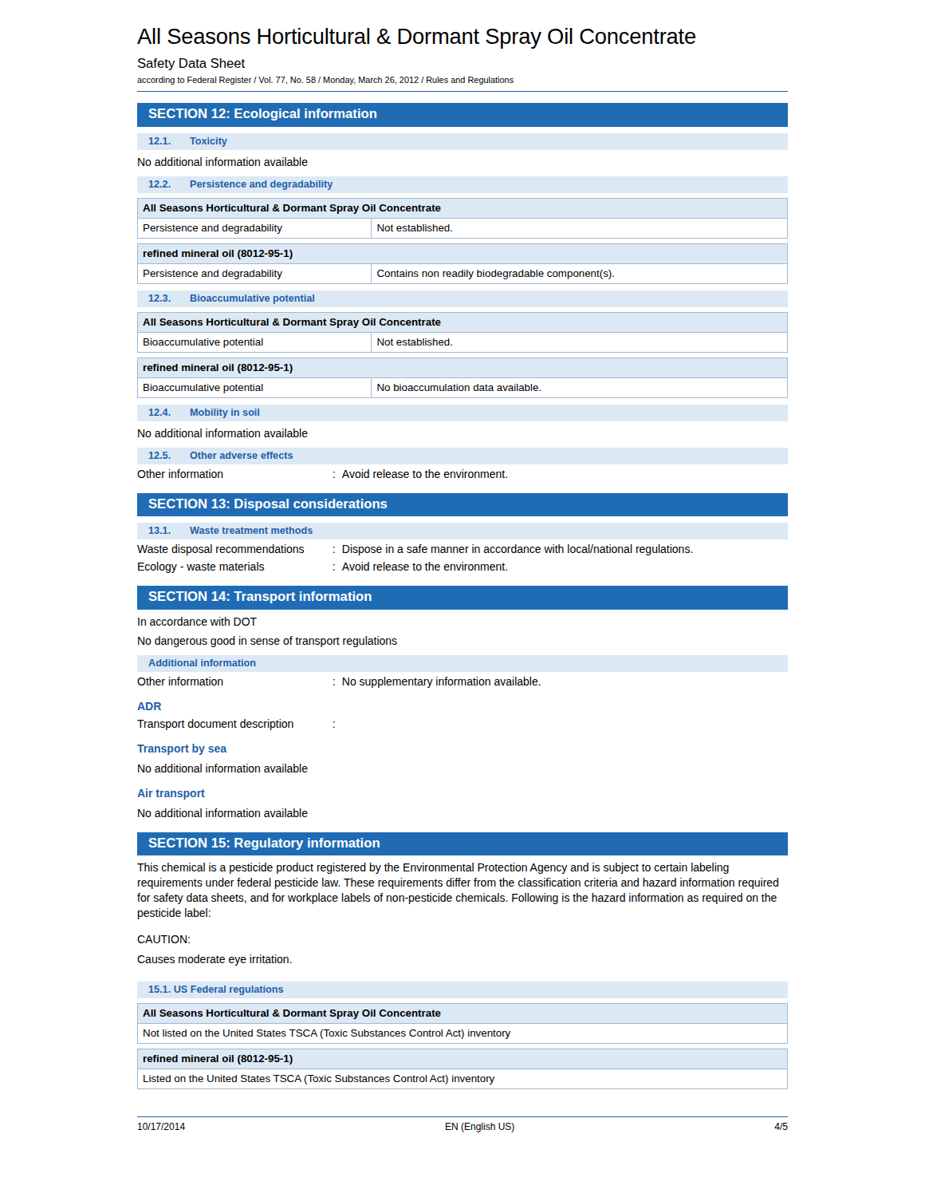All Seasons Horticultural & Dormant Spray Oil Concentrate
Safety Data Sheet
according to Federal Register / Vol. 77, No. 58 / Monday, March 26, 2012 / Rules and Regulations
SECTION 12: Ecological information
12.1. Toxicity
No additional information available
12.2. Persistence and degradability
| All Seasons Horticultural & Dormant Spray Oil Concentrate |
| --- |
| Persistence and degradability | Not established. |
| refined mineral oil (8012-95-1) |
| --- |
| Persistence and degradability | Contains non readily biodegradable component(s). |
12.3. Bioaccumulative potential
| All Seasons Horticultural & Dormant Spray Oil Concentrate |
| --- |
| Bioaccumulative potential | Not established. |
| refined mineral oil (8012-95-1) |
| --- |
| Bioaccumulative potential | No bioaccumulation data available. |
12.4. Mobility in soil
No additional information available
12.5. Other adverse effects
Other information: Avoid release to the environment.
SECTION 13: Disposal considerations
13.1. Waste treatment methods
Waste disposal recommendations: Dispose in a safe manner in accordance with local/national regulations.
Ecology - waste materials: Avoid release to the environment.
SECTION 14: Transport information
In accordance with DOT
No dangerous good in sense of transport regulations
Additional information
Other information: No supplementary information available.
ADR
Transport document description:
Transport by sea
No additional information available
Air transport
No additional information available
SECTION 15: Regulatory information
This chemical is a pesticide product registered by the Environmental Protection Agency and is subject to certain labeling requirements under federal pesticide law. These requirements differ from the classification criteria and hazard information required for safety data sheets, and for workplace labels of non-pesticide chemicals. Following is the hazard information as required on the pesticide label:
CAUTION:
Causes moderate eye irritation.
15.1. US Federal regulations
| All Seasons Horticultural & Dormant Spray Oil Concentrate |
| --- |
| Not listed on the United States TSCA (Toxic Substances Control Act) inventory |
| refined mineral oil (8012-95-1) |
| --- |
| Listed on the United States TSCA (Toxic Substances Control Act) inventory |
10/17/2014 EN (English US) 4/5